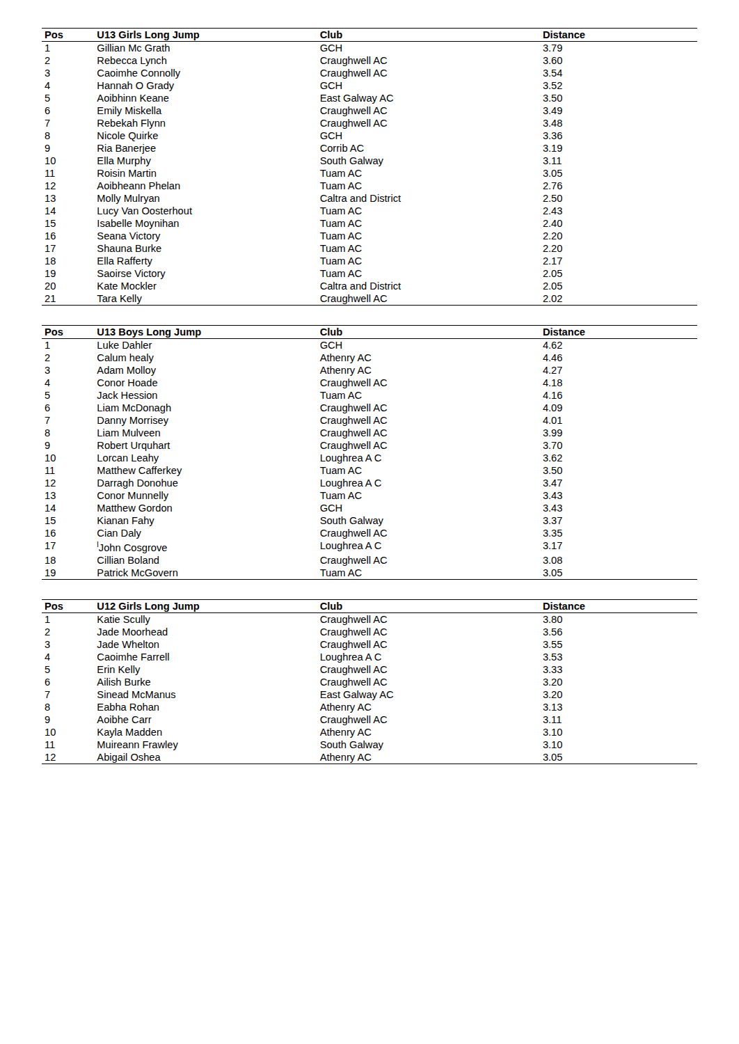| Pos | U13 Girls Long Jump | Club | Distance |
| --- | --- | --- | --- |
| 1 | Gillian Mc Grath | GCH | 3.79 |
| 2 | Rebecca Lynch | Craughwell AC | 3.60 |
| 3 | Caoimhe Connolly | Craughwell AC | 3.54 |
| 4 | Hannah O Grady | GCH | 3.52 |
| 5 | Aoibhinn Keane | East Galway AC | 3.50 |
| 6 | Emily Miskella | Craughwell AC | 3.49 |
| 7 | Rebekah Flynn | Craughwell AC | 3.48 |
| 8 | Nicole Quirke | GCH | 3.36 |
| 9 | Ria Banerjee | Corrib AC | 3.19 |
| 10 | Ella Murphy | South Galway | 3.11 |
| 11 | Roisin Martin | Tuam AC | 3.05 |
| 12 | Aoibheann Phelan | Tuam AC | 2.76 |
| 13 | Molly Mulryan | Caltra and District | 2.50 |
| 14 | Lucy Van Oosterhout | Tuam AC | 2.43 |
| 15 | Isabelle Moynihan | Tuam AC | 2.40 |
| 16 | Seana Victory | Tuam AC | 2.20 |
| 17 | Shauna Burke | Tuam AC | 2.20 |
| 18 | Ella Rafferty | Tuam AC | 2.17 |
| 19 | Saoirse Victory | Tuam AC | 2.05 |
| 20 | Kate Mockler | Caltra and District | 2.05 |
| 21 | Tara Kelly | Craughwell AC | 2.02 |
| Pos | U13 Boys Long Jump | Club | Distance |
| --- | --- | --- | --- |
| 1 | Luke Dahler | GCH | 4.62 |
| 2 | Calum healy | Athenry AC | 4.46 |
| 3 | Adam Molloy | Athenry AC | 4.27 |
| 4 | Conor Hoade | Craughwell AC | 4.18 |
| 5 | Jack Hession | Tuam AC | 4.16 |
| 6 | Liam McDonagh | Craughwell AC | 4.09 |
| 7 | Danny Morrisey | Craughwell AC | 4.01 |
| 8 | Liam Mulveen | Craughwell AC | 3.99 |
| 9 | Robert Urquhart | Craughwell AC | 3.70 |
| 10 | Lorcan Leahy | Loughrea A C | 3.62 |
| 11 | Matthew Cafferkey | Tuam AC | 3.50 |
| 12 | Darragh Donohue | Loughrea A C | 3.47 |
| 13 | Conor Munnelly | Tuam AC | 3.43 |
| 14 | Matthew Gordon | GCH | 3.43 |
| 15 | Kianan Fahy | South Galway | 3.37 |
| 16 | Cian Daly | Craughwell AC | 3.35 |
| 17 | l John Cosgrove | Loughrea A C | 3.17 |
| 18 | Cillian Boland | Craughwell AC | 3.08 |
| 19 | Patrick McGovern | Tuam AC | 3.05 |
| Pos | U12 Girls Long Jump | Club | Distance |
| --- | --- | --- | --- |
| 1 | Katie Scully | Craughwell AC | 3.80 |
| 2 | Jade Moorhead | Craughwell AC | 3.56 |
| 3 | Jade Whelton | Craughwell AC | 3.55 |
| 4 | Caoimhe Farrell | Loughrea A C | 3.53 |
| 5 | Erin Kelly | Craughwell AC | 3.33 |
| 6 | Ailish Burke | Craughwell AC | 3.20 |
| 7 | Sinead McManus | East Galway AC | 3.20 |
| 8 | Eabha Rohan | Athenry AC | 3.13 |
| 9 | Aoibhe Carr | Craughwell AC | 3.11 |
| 10 | Kayla Madden | Athenry AC | 3.10 |
| 11 | Muireann Frawley | South Galway | 3.10 |
| 12 | Abigail Oshea | Athenry AC | 3.05 |